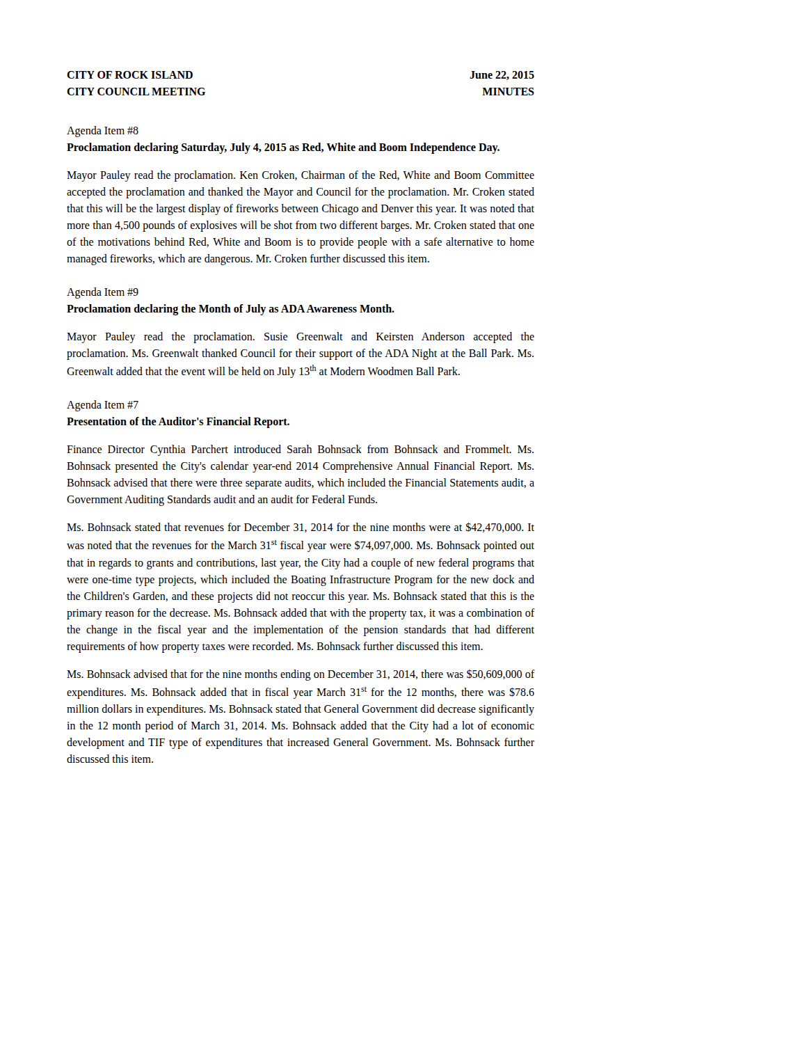CITY OF ROCK ISLAND
CITY COUNCIL MEETING
June 22, 2015
MINUTES
Agenda Item #8
Proclamation declaring Saturday, July 4, 2015 as Red, White and Boom Independence Day.
Mayor Pauley read the proclamation. Ken Croken, Chairman of the Red, White and Boom Committee accepted the proclamation and thanked the Mayor and Council for the proclamation. Mr. Croken stated that this will be the largest display of fireworks between Chicago and Denver this year. It was noted that more than 4,500 pounds of explosives will be shot from two different barges. Mr. Croken stated that one of the motivations behind Red, White and Boom is to provide people with a safe alternative to home managed fireworks, which are dangerous. Mr. Croken further discussed this item.
Agenda Item #9
Proclamation declaring the Month of July as ADA Awareness Month.
Mayor Pauley read the proclamation. Susie Greenwalt and Keirsten Anderson accepted the proclamation. Ms. Greenwalt thanked Council for their support of the ADA Night at the Ball Park. Ms. Greenwalt added that the event will be held on July 13th at Modern Woodmen Ball Park.
Agenda Item #7
Presentation of the Auditor's Financial Report.
Finance Director Cynthia Parchert introduced Sarah Bohnsack from Bohnsack and Frommelt. Ms. Bohnsack presented the City's calendar year-end 2014 Comprehensive Annual Financial Report. Ms. Bohnsack advised that there were three separate audits, which included the Financial Statements audit, a Government Auditing Standards audit and an audit for Federal Funds.
Ms. Bohnsack stated that revenues for December 31, 2014 for the nine months were at $42,470,000. It was noted that the revenues for the March 31st fiscal year were $74,097,000. Ms. Bohnsack pointed out that in regards to grants and contributions, last year, the City had a couple of new federal programs that were one-time type projects, which included the Boating Infrastructure Program for the new dock and the Children's Garden, and these projects did not reoccur this year. Ms. Bohnsack stated that this is the primary reason for the decrease. Ms. Bohnsack added that with the property tax, it was a combination of the change in the fiscal year and the implementation of the pension standards that had different requirements of how property taxes were recorded. Ms. Bohnsack further discussed this item.
Ms. Bohnsack advised that for the nine months ending on December 31, 2014, there was $50,609,000 of expenditures. Ms. Bohnsack added that in fiscal year March 31st for the 12 months, there was $78.6 million dollars in expenditures. Ms. Bohnsack stated that General Government did decrease significantly in the 12 month period of March 31, 2014. Ms. Bohnsack added that the City had a lot of economic development and TIF type of expenditures that increased General Government. Ms. Bohnsack further discussed this item.